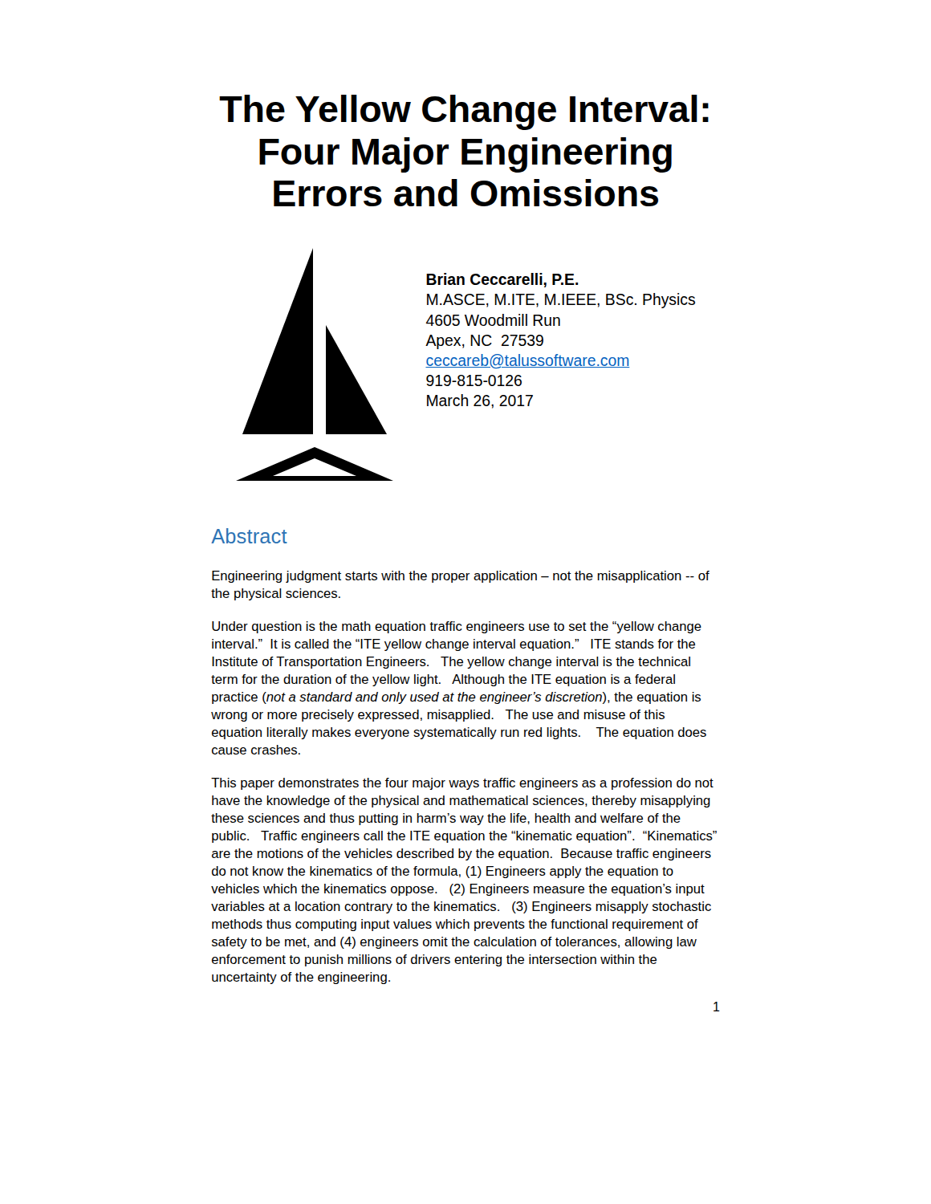The Yellow Change Interval:
Four Major Engineering
Errors and Omissions
Brian Ceccarelli, P.E.
M.ASCE, M.ITE, M.IEEE, BSc. Physics
4605 Woodmill Run
Apex, NC 27539
ceccareb@talussoftware.com
919-815-0126
March 26, 2017
Abstract
Engineering judgment starts with the proper application – not the misapplication -- of the physical sciences.
Under question is the math equation traffic engineers use to set the “yellow change interval.” It is called the “ITE yellow change interval equation.” ITE stands for the Institute of Transportation Engineers. The yellow change interval is the technical term for the duration of the yellow light. Although the ITE equation is a federal practice (not a standard and only used at the engineer’s discretion), the equation is wrong or more precisely expressed, misapplied. The use and misuse of this equation literally makes everyone systematically run red lights. The equation does cause crashes.
This paper demonstrates the four major ways traffic engineers as a profession do not have the knowledge of the physical and mathematical sciences, thereby misapplying these sciences and thus putting in harm’s way the life, health and welfare of the public. Traffic engineers call the ITE equation the “kinematic equation”. “Kinematics” are the motions of the vehicles described by the equation. Because traffic engineers do not know the kinematics of the formula, (1) Engineers apply the equation to vehicles which the kinematics oppose. (2) Engineers measure the equation’s input variables at a location contrary to the kinematics. (3) Engineers misapply stochastic methods thus computing input values which prevents the functional requirement of safety to be met, and (4) engineers omit the calculation of tolerances, allowing law enforcement to punish millions of drivers entering the intersection within the uncertainty of the engineering.
1